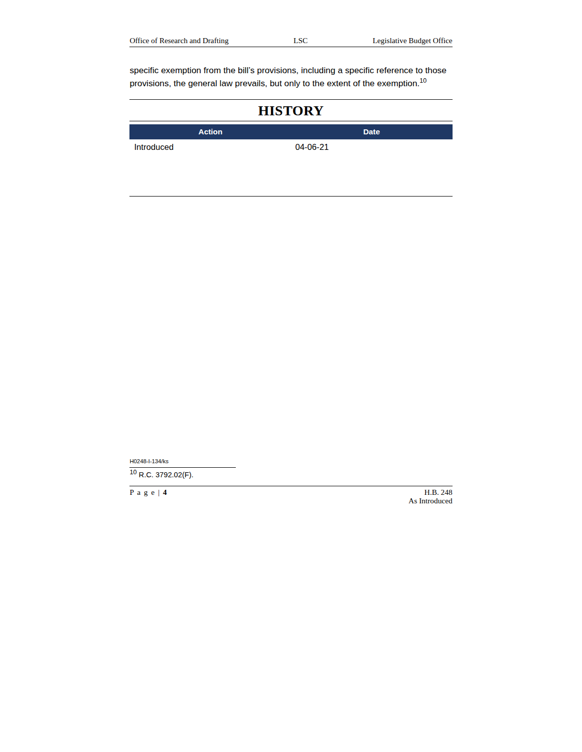Office of Research and Drafting
LSC
Legislative Budget Office
specific exemption from the bill’s provisions, including a specific reference to those provisions, the general law prevails, but only to the extent of the exemption.10
HISTORY
| Action | Date |
| --- | --- |
| Introduced | 04-06-21 |
H0248-I-134/ks
10 R.C. 3792.02(F).
P a g e | 4
H.B. 248
As Introduced